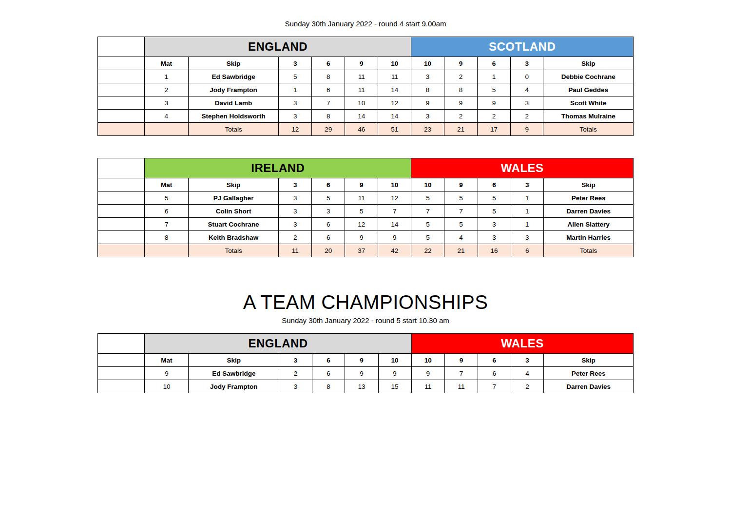Sunday 30th January 2022 - round 4 start 9.00am
| | ENGLAND | SCOTLAND |
| --- | --- | --- |
| | Mat | Skip | 3 | 6 | 9 | 10 | 10 | 9 | 6 | 3 | Skip |
| | 1 | Ed Sawbridge | 5 | 8 | 11 | 11 | 3 | 2 | 1 | 0 | Debbie Cochrane |
| | 2 | Jody Frampton | 1 | 6 | 11 | 14 | 8 | 8 | 5 | 4 | Paul Geddes |
| | 3 | David Lamb | 3 | 7 | 10 | 12 | 9 | 9 | 9 | 3 | Scott White |
| | 4 | Stephen Holdsworth | 3 | 8 | 14 | 14 | 3 | 2 | 2 | 2 | Thomas Mulraine |
| | | Totals | 12 | 29 | 46 | 51 | 23 | 21 | 17 | 9 | Totals |
| | IRELAND | WALES |
| --- | --- | --- |
| | Mat | Skip | 3 | 6 | 9 | 10 | 10 | 9 | 6 | 3 | Skip |
| | 5 | PJ Gallagher | 3 | 5 | 11 | 12 | 5 | 5 | 5 | 1 | Peter Rees |
| | 6 | Colin Short | 3 | 3 | 5 | 7 | 7 | 7 | 5 | 1 | Darren Davies |
| | 7 | Stuart Cochrane | 3 | 6 | 12 | 14 | 5 | 5 | 3 | 1 | Allen Slattery |
| | 8 | Keith Bradshaw | 2 | 6 | 9 | 9 | 5 | 4 | 3 | 3 | Martin Harries |
| | | Totals | 11 | 20 | 37 | 42 | 22 | 21 | 16 | 6 | Totals |
A TEAM CHAMPIONSHIPS
Sunday 30th January 2022 - round 5 start 10.30 am
| | ENGLAND | WALES |
| --- | --- | --- |
| | Mat | Skip | 3 | 6 | 9 | 10 | 10 | 9 | 6 | 3 | Skip |
| | 9 | Ed Sawbridge | 2 | 6 | 9 | 9 | 9 | 7 | 6 | 4 | Peter Rees |
| | 10 | Jody Frampton | 3 | 8 | 13 | 15 | 11 | 11 | 7 | 2 | Darren Davies |